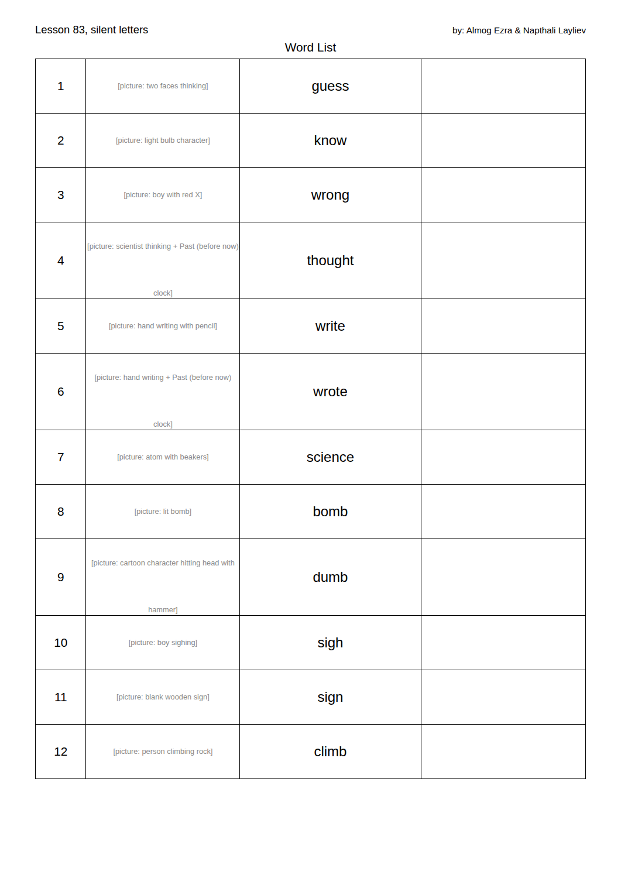Lesson 83, silent letters by: Almog Ezra & Napthali Layliev
Word List
| 1 | [picture: two faces thinking] | guess | |
| 2 | [picture: light bulb character] | know | |
| 3 | [picture: boy with red X] | wrong | |
| 4 | [picture: scientist thinking + Past (before now) clock] | thought | |
| 5 | [picture: hand writing with pencil] | write | |
| 6 | [picture: hand writing + Past (before now) clock] | wrote | |
| 7 | [picture: atom with beakers] | science | |
| 8 | [picture: lit bomb] | bomb | |
| 9 | [picture: cartoon character hitting head with hammer] | dumb | |
| 10 | [picture: boy sighing] | sigh | |
| 11 | [picture: blank wooden sign] | sign | |
| 12 | [picture: person climbing rock] | climb | |